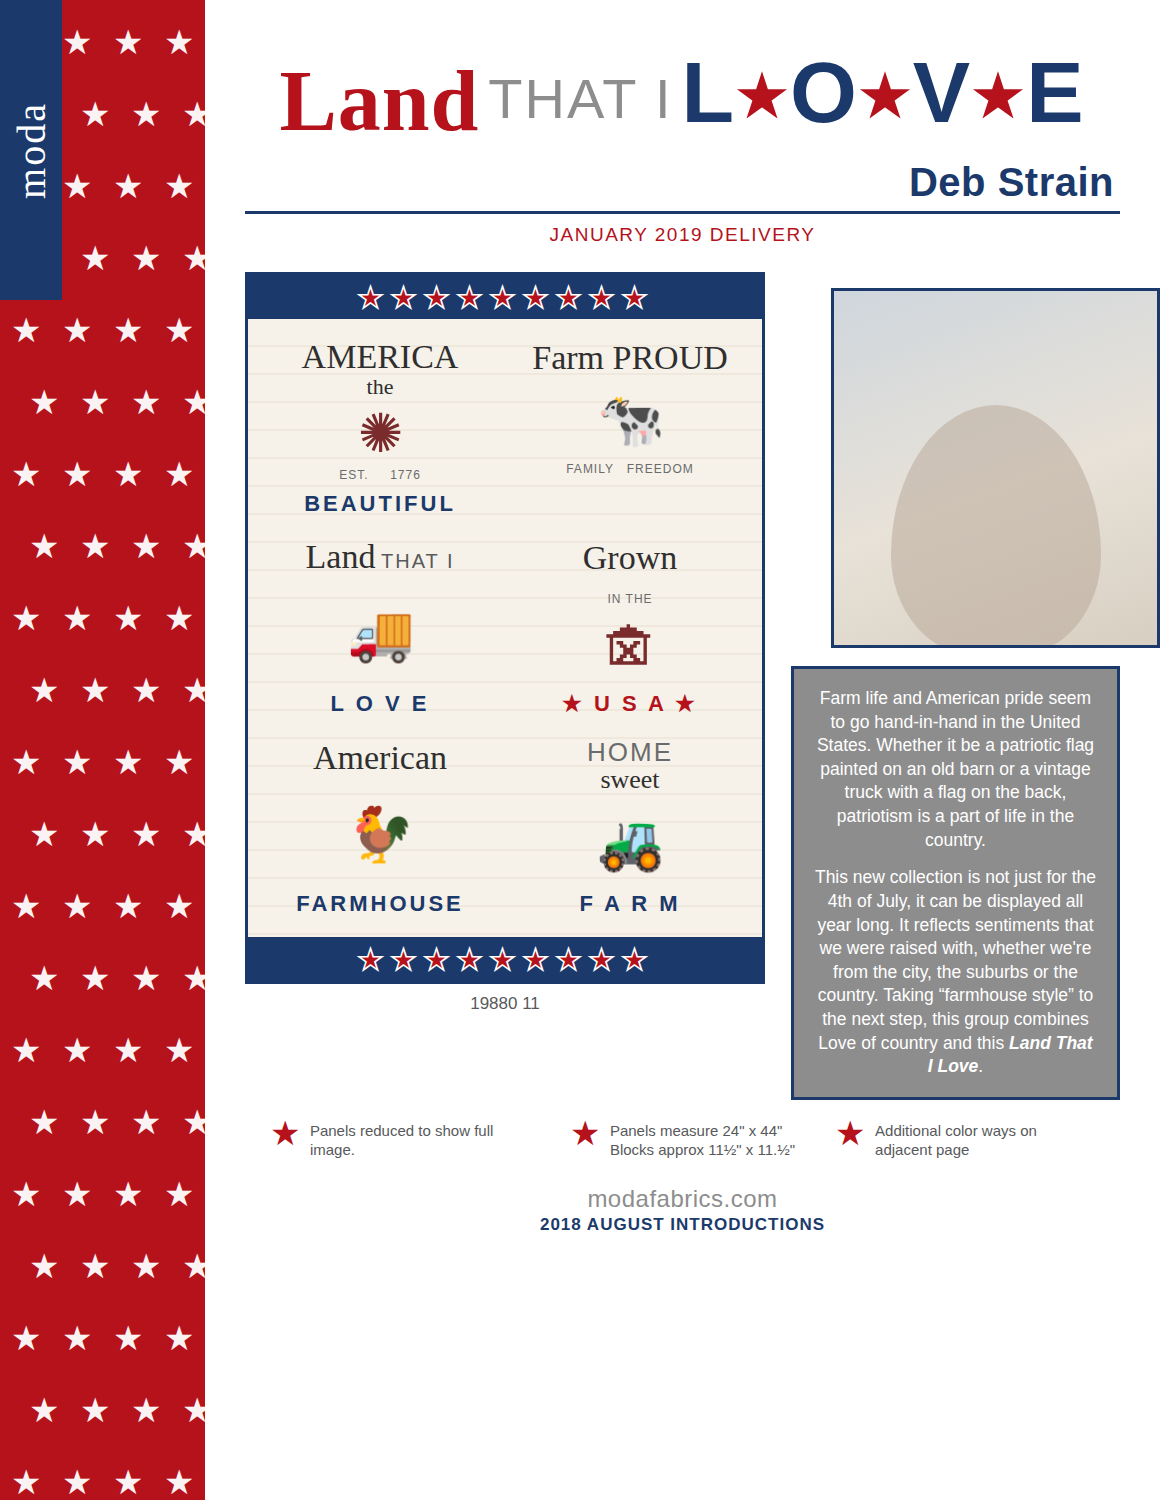★★★★ ★★★★ ★★★★ ★★★★ ★★★★ ★★★★ ★★★★ ★★★★ ★★★★ ★★★★ ★★★★ ★★★★ ★★★★ ★★★★ ★★★★ ★★★★ ★★★★ ★★★★ ★★★★ ★★★★ ★★★★
moda
Land THAT I L★O★V★E
Deb Strain
JANUARY 2019 DELIVERY
★★★★★★★★★
AMERICA
the
✺
EST. 1776
BEAUTIFUL
Farm PROUD
🐄
FAMILY FREEDOM
.
Land THAT I
🚚
L O V E
Grown
IN THE
🏚
★ U S A ★
American
🐓
FARMHOUSE
HOME
sweet
🚜
F A R M
★★★★★★★★★
19880 11
Farm life and American pride seem to go hand-in-hand in the United States. Whether it be a patriotic flag painted on an old barn or a vintage truck with a flag on the back, patriotism is a part of life in the country.
This new collection is not just for the 4th of July, it can be displayed all year long. It reflects sentiments that we were raised with, whether we're from the city, the suburbs or the country. Taking “farmhouse style” to the next step, this group combines Love of country and this Land That I Love.
★Panels reduced to show full image.
★Panels measure 24" x 44"
Blocks approx 11½" x 11.½"
★Additional color ways on adjacent page
modafabrics.com
2018 AUGUST INTRODUCTIONS